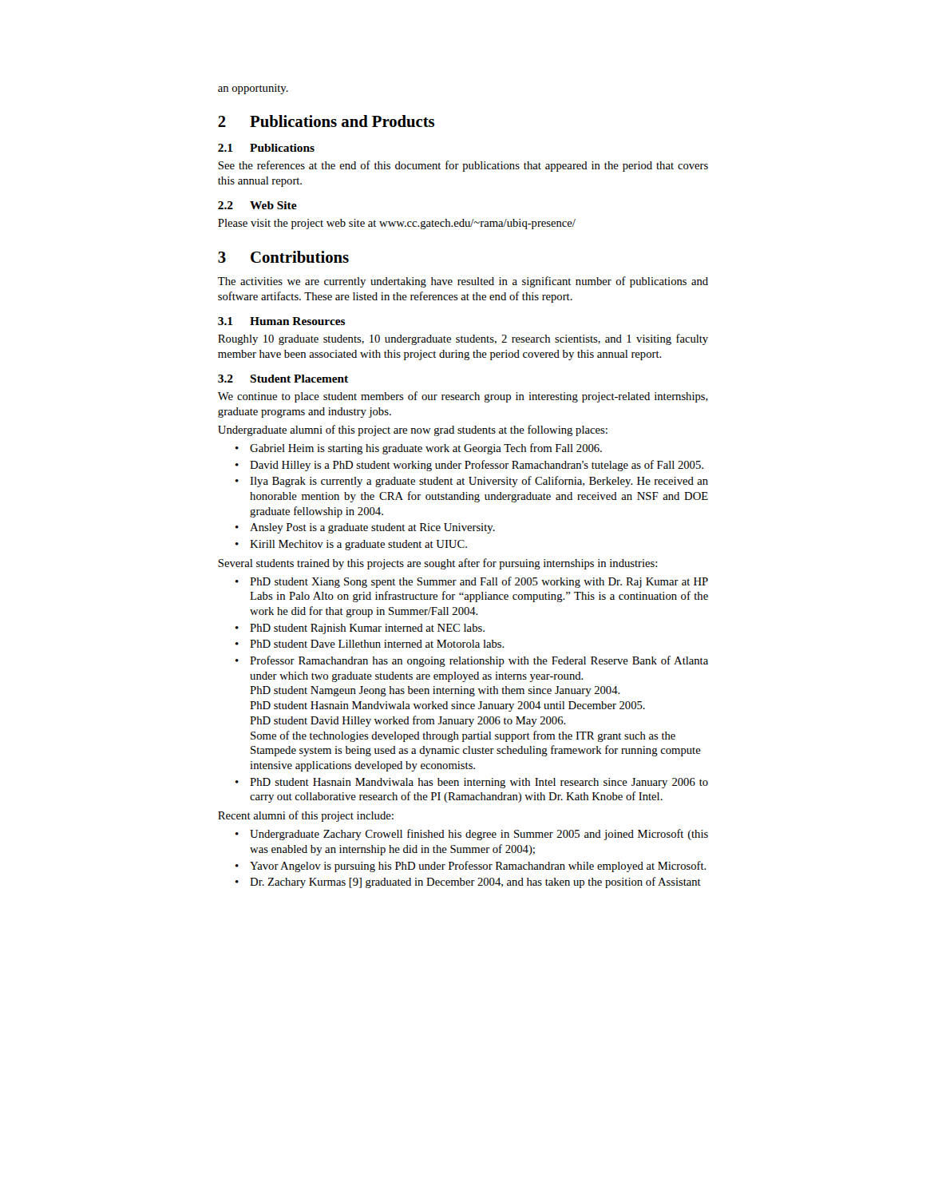an opportunity.
2 Publications and Products
2.1 Publications
See the references at the end of this document for publications that appeared in the period that covers this annual report.
2.2 Web Site
Please visit the project web site at www.cc.gatech.edu/~rama/ubiq-presence/
3 Contributions
The activities we are currently undertaking have resulted in a significant number of publications and software artifacts. These are listed in the references at the end of this report.
3.1 Human Resources
Roughly 10 graduate students, 10 undergraduate students, 2 research scientists, and 1 visiting faculty member have been associated with this project during the period covered by this annual report.
3.2 Student Placement
We continue to place student members of our research group in interesting project-related internships, graduate programs and industry jobs.
Undergraduate alumni of this project are now grad students at the following places:
Gabriel Heim is starting his graduate work at Georgia Tech from Fall 2006.
David Hilley is a PhD student working under Professor Ramachandran's tutelage as of Fall 2005.
Ilya Bagrak is currently a graduate student at University of California, Berkeley. He received an honorable mention by the CRA for outstanding undergraduate and received an NSF and DOE graduate fellowship in 2004.
Ansley Post is a graduate student at Rice University.
Kirill Mechitov is a graduate student at UIUC.
Several students trained by this projects are sought after for pursuing internships in industries:
PhD student Xiang Song spent the Summer and Fall of 2005 working with Dr. Raj Kumar at HP Labs in Palo Alto on grid infrastructure for “appliance computing.” This is a continuation of the work he did for that group in Summer/Fall 2004.
PhD student Rajnish Kumar interned at NEC labs.
PhD student Dave Lillethun interned at Motorola labs.
Professor Ramachandran has an ongoing relationship with the Federal Reserve Bank of Atlanta under which two graduate students are employed as interns year-round.
PhD student Namgeun Jeong has been interning with them since January 2004.
PhD student Hasnain Mandviwala worked since January 2004 until December 2005.
PhD student David Hilley worked from January 2006 to May 2006.
Some of the technologies developed through partial support from the ITR grant such as the Stampede system is being used as a dynamic cluster scheduling framework for running compute intensive applications developed by economists.
PhD student Hasnain Mandviwala has been interning with Intel research since January 2006 to carry out collaborative research of the PI (Ramachandran) with Dr. Kath Knobe of Intel.
Recent alumni of this project include:
Undergraduate Zachary Crowell finished his degree in Summer 2005 and joined Microsoft (this was enabled by an internship he did in the Summer of 2004);
Yavor Angelov is pursuing his PhD under Professor Ramachandran while employed at Microsoft.
Dr. Zachary Kurmas [9] graduated in December 2004, and has taken up the position of Assistant